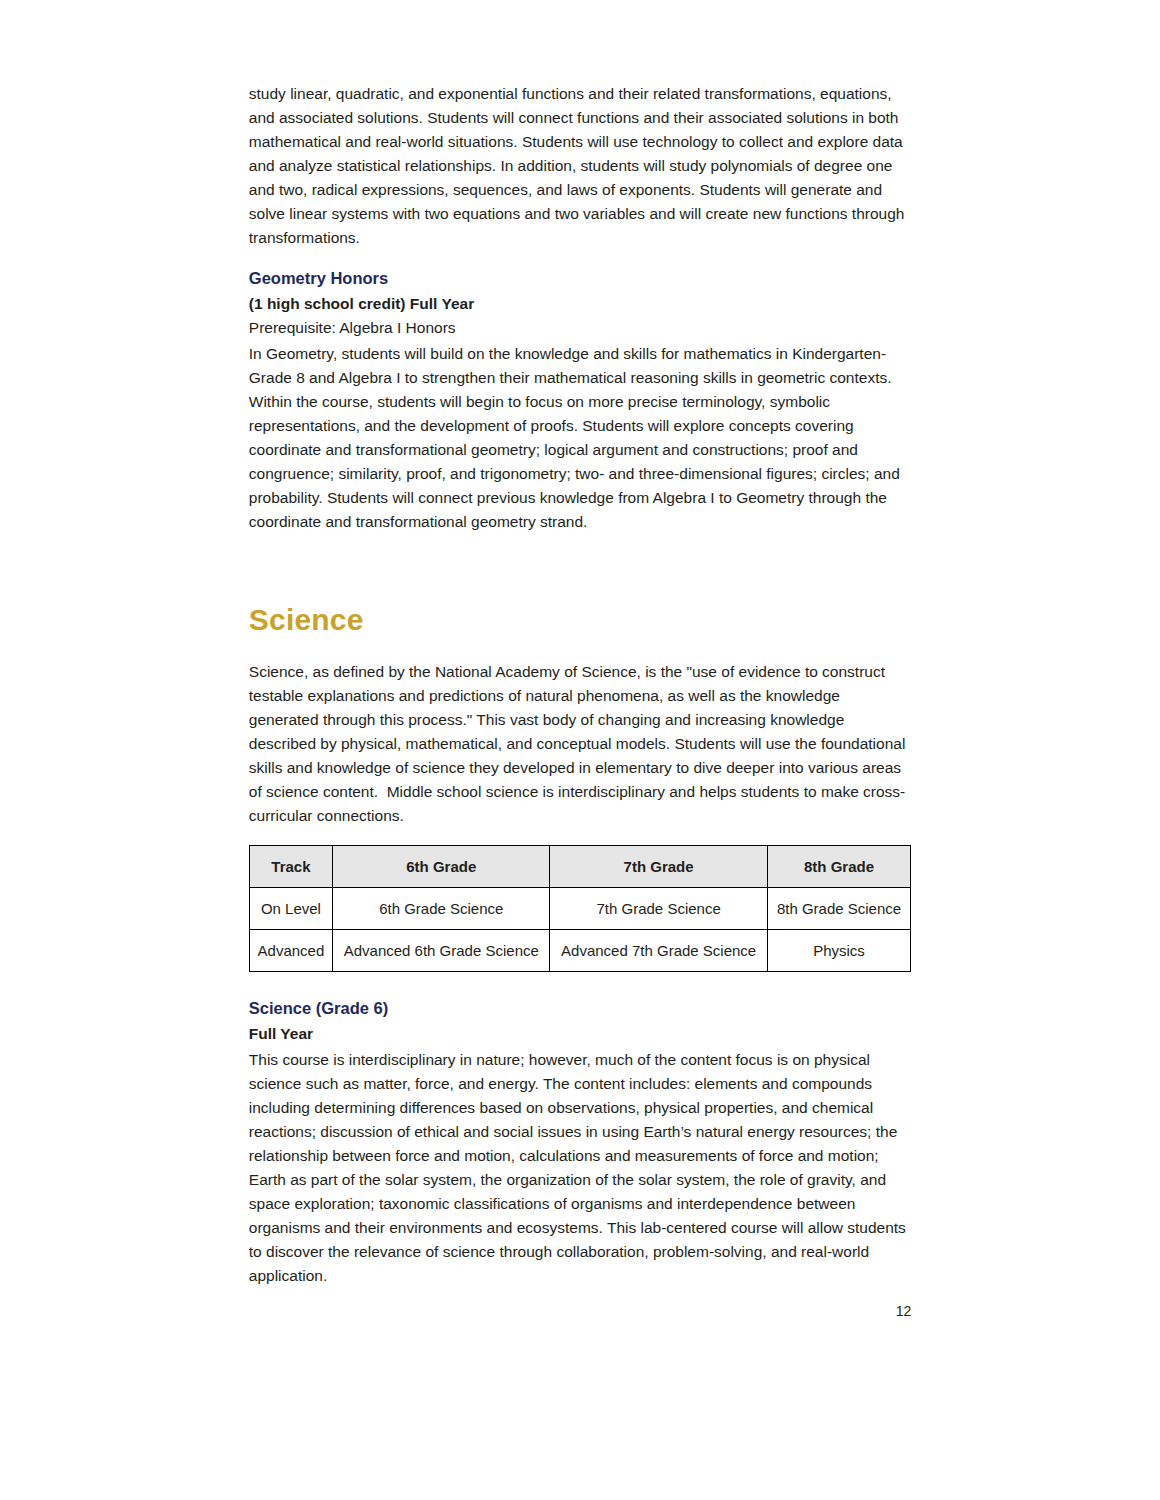study linear, quadratic, and exponential functions and their related transformations, equations, and associated solutions. Students will connect functions and their associated solutions in both mathematical and real-world situations. Students will use technology to collect and explore data and analyze statistical relationships. In addition, students will study polynomials of degree one and two, radical expressions, sequences, and laws of exponents. Students will generate and solve linear systems with two equations and two variables and will create new functions through transformations.
Geometry Honors
(1 high school credit) Full Year
Prerequisite: Algebra I Honors
In Geometry, students will build on the knowledge and skills for mathematics in Kindergarten-Grade 8 and Algebra I to strengthen their mathematical reasoning skills in geometric contexts. Within the course, students will begin to focus on more precise terminology, symbolic representations, and the development of proofs. Students will explore concepts covering coordinate and transformational geometry; logical argument and constructions; proof and congruence; similarity, proof, and trigonometry; two- and three-dimensional figures; circles; and probability. Students will connect previous knowledge from Algebra I to Geometry through the coordinate and transformational geometry strand.
Science
Science, as defined by the National Academy of Science, is the "use of evidence to construct testable explanations and predictions of natural phenomena, as well as the knowledge generated through this process." This vast body of changing and increasing knowledge described by physical, mathematical, and conceptual models. Students will use the foundational skills and knowledge of science they developed in elementary to dive deeper into various areas of science content. Middle school science is interdisciplinary and helps students to make cross-curricular connections.
| Track | 6th Grade | 7th Grade | 8th Grade |
| --- | --- | --- | --- |
| On Level | 6th Grade Science | 7th Grade Science | 8th Grade Science |
| Advanced | Advanced 6th Grade Science | Advanced 7th Grade Science | Physics |
Science (Grade 6)
Full Year
This course is interdisciplinary in nature; however, much of the content focus is on physical science such as matter, force, and energy. The content includes: elements and compounds including determining differences based on observations, physical properties, and chemical reactions; discussion of ethical and social issues in using Earth’s natural energy resources; the relationship between force and motion, calculations and measurements of force and motion; Earth as part of the solar system, the organization of the solar system, the role of gravity, and space exploration; taxonomic classifications of organisms and interdependence between organisms and their environments and ecosystems. This lab-centered course will allow students to discover the relevance of science through collaboration, problem-solving, and real-world application.
12